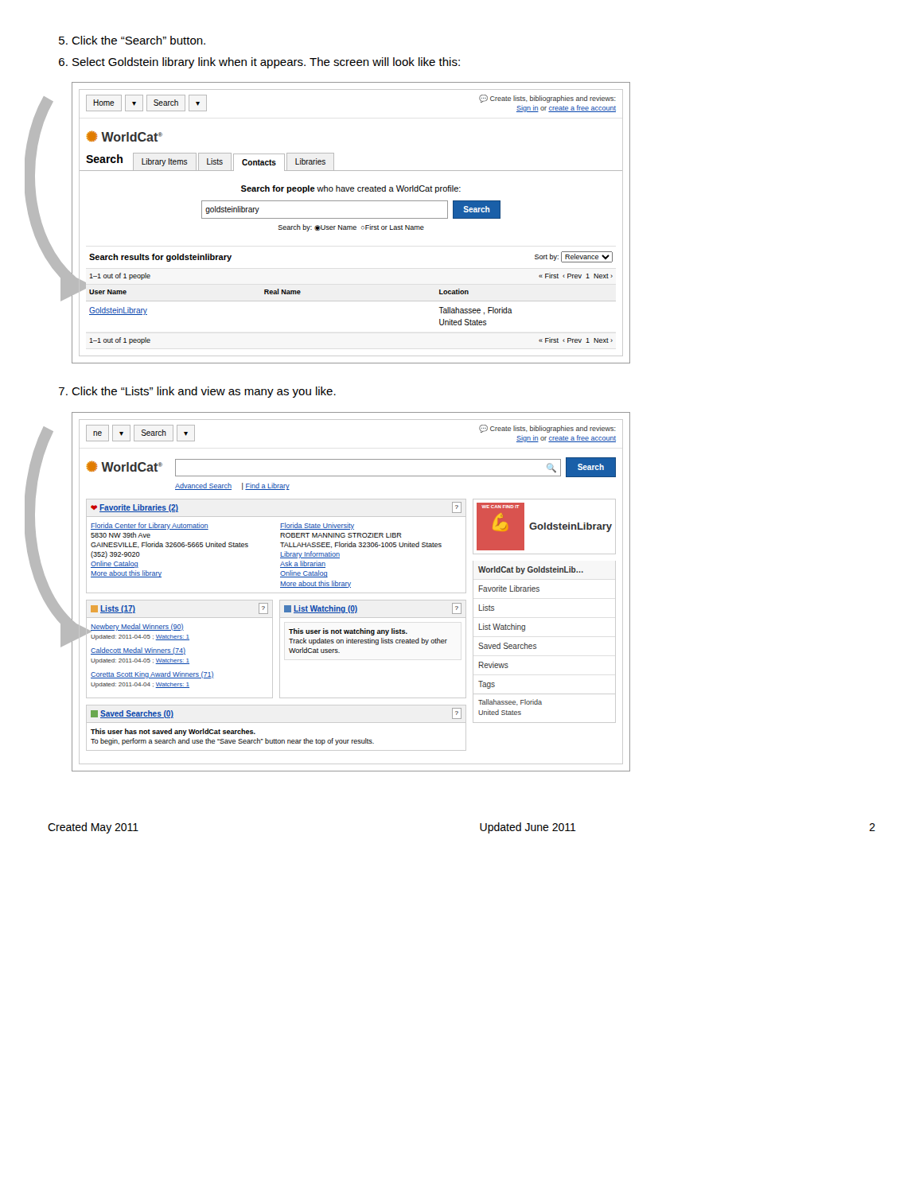Click the “Search” button.
Select Goldstein library link when it appears. The screen will look like this:
Home▾Search▾
💬 Create lists, bibliographies and reviews:
Sign in or create a free account
✺ WorldCat®
Search Library Items Lists Contacts Libraries
Search for people who have created a WorldCat profile:
goldsteinlibrary
Search
Search by: ◉User Name ○First or Last Name
Search results for goldsteinlibrary
Sort by: Relevance
1–1 out of 1 people
« First ‹ Prev 1 Next ›
| User Name | Real Name | Location |
| --- | --- | --- |
| GoldsteinLibrary | | Tallahassee , Florida United States |
1–1 out of 1 people
« First ‹ Prev 1 Next ›
Click the “Lists” link and view as many as you like.
ne▾Search▾
💬 Create lists, bibliographies and reviews:
Sign in or create a free account
✺ WorldCat®
🔍
Search
Advanced Search | Find a Library
❤Favorite Libraries (2) ?
Florida Center for Library Automation
5830 NW 39th Ave
GAINESVILLE, Florida 32606-5665 United States
(352) 392-9020
Online Catalog
More about this library
Florida State University
ROBERT MANNING STROZIER LIBR
TALLAHASSEE, Florida 32306-1005 United States
Library Information
Ask a librarian
Online Catalog
More about this library
Lists (17) ?
Newbery Medal Winners (90)
Updated: 2011-04-05 ; Watchers: 1
Caldecott Medal Winners (74)
Updated: 2011-04-05 ; Watchers: 1
Coretta Scott King Award Winners (71)
Updated: 2011-04-04 ; Watchers: 1
List Watching (0) ?
This user is not watching any lists.
Track updates on interesting lists created by other WorldCat users.
Saved Searches (0) ?
This user has not saved any WorldCat searches.
To begin, perform a search and use the “Save Search” button near the top of your results.
WE CAN FIND IT 💪
GoldsteinLibrary
WorldCat by GoldsteinLib…
Favorite Libraries
Lists
List Watching
Saved Searches
Reviews
Tags
Tallahassee, Florida
United States
Created May 2011
Updated June 2011
2